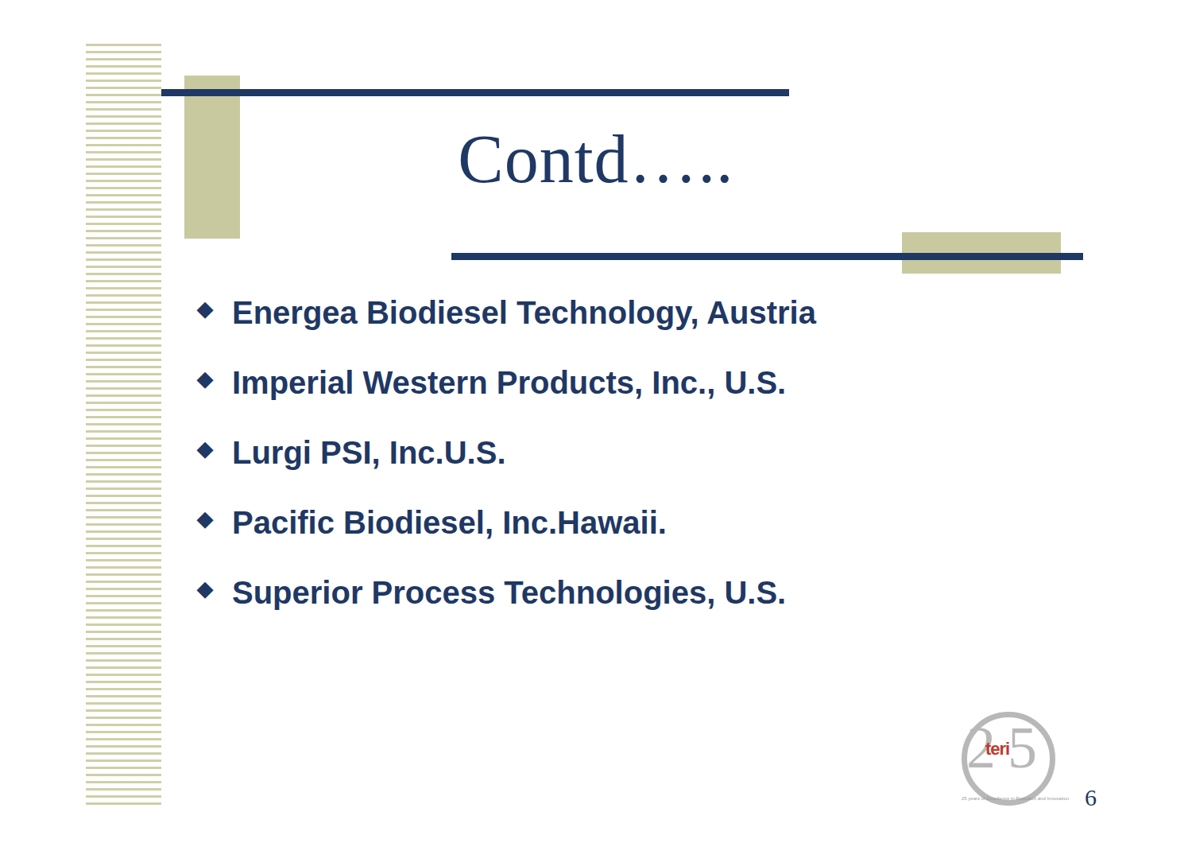Contd…..
Energea Biodiesel Technology, Austria
Imperial Western Products, Inc., U.S.
Lurgi PSI, Inc.U.S.
Pacific Biodiesel, Inc.Hawaii.
Superior Process Technologies, U.S.
2
5
teri
25 years of Excellence in Research and Innovation
6